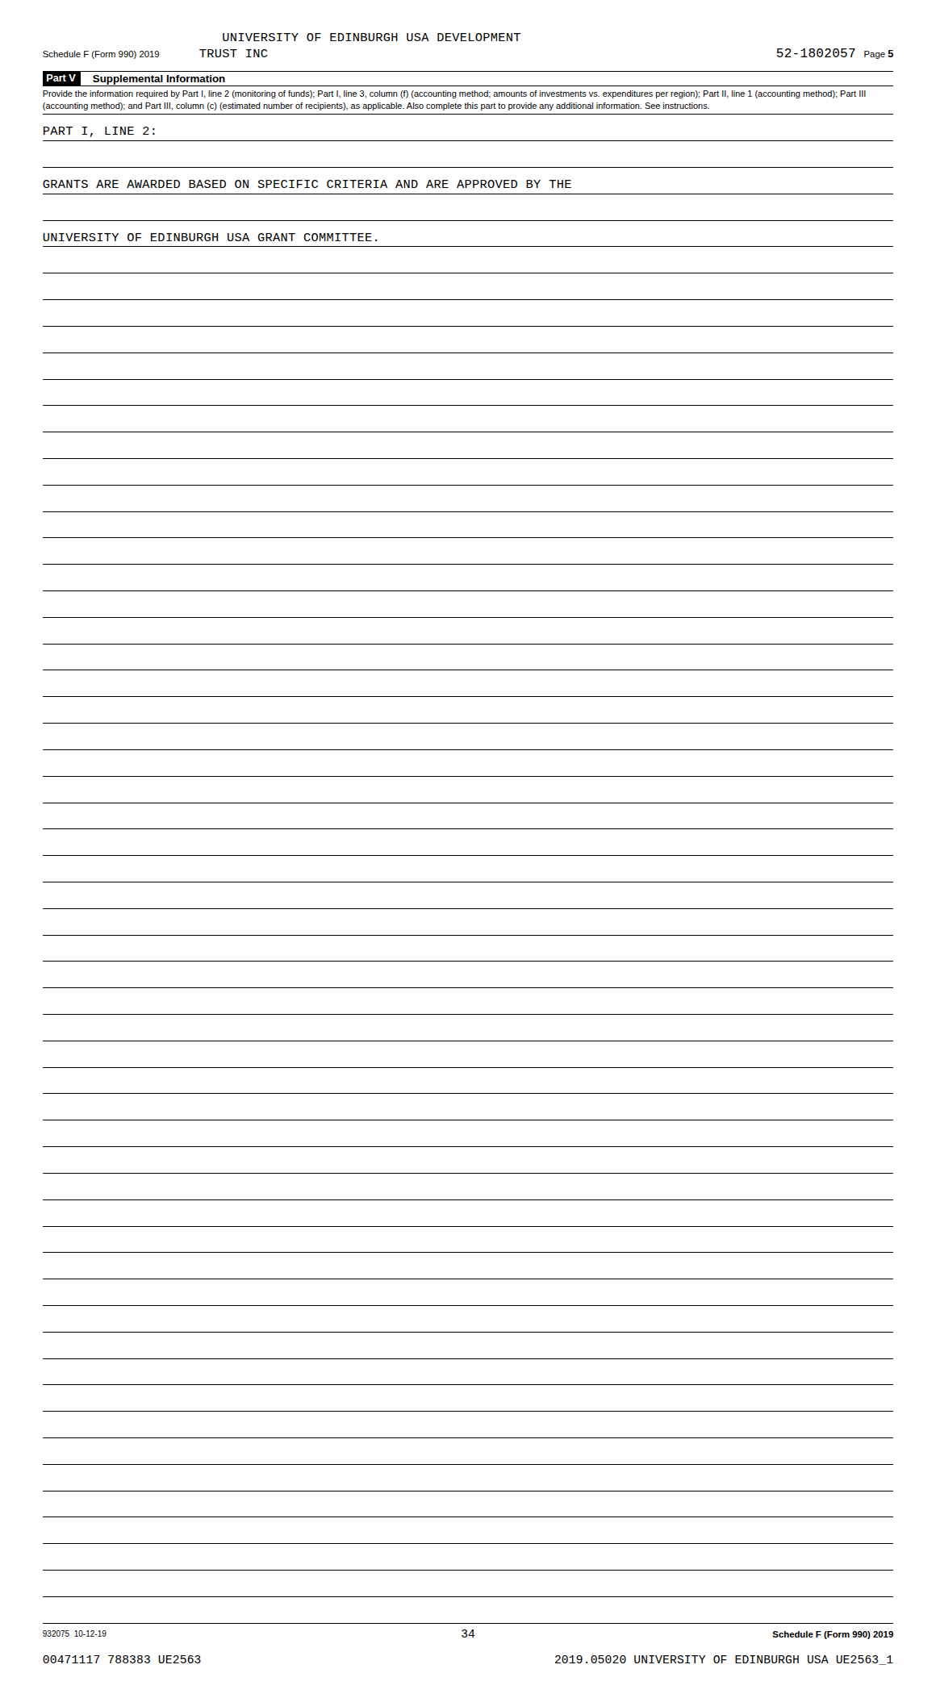UNIVERSITY OF EDINBURGH USA DEVELOPMENT
Schedule F (Form 990) 2019 TRUST INC 52-1802057 Page 5
Part V
Supplemental Information
Provide the information required by Part I, line 2 (monitoring of funds); Part I, line 3, column (f) (accounting method; amounts of investments vs. expenditures per region); Part II, line 1 (accounting method); Part III (accounting method); and Part III, column (c) (estimated number of recipients), as applicable. Also complete this part to provide any additional information. See instructions.
PART I, LINE 2:
GRANTS ARE AWARDED BASED ON SPECIFIC CRITERIA AND ARE APPROVED BY THE
UNIVERSITY OF EDINBURGH USA GRANT COMMITTEE.
932075 10-12-19
Schedule F (Form 990) 2019
34
00471117 788383 UE2563 2019.05020 UNIVERSITY OF EDINBURGH USA UE2563_1